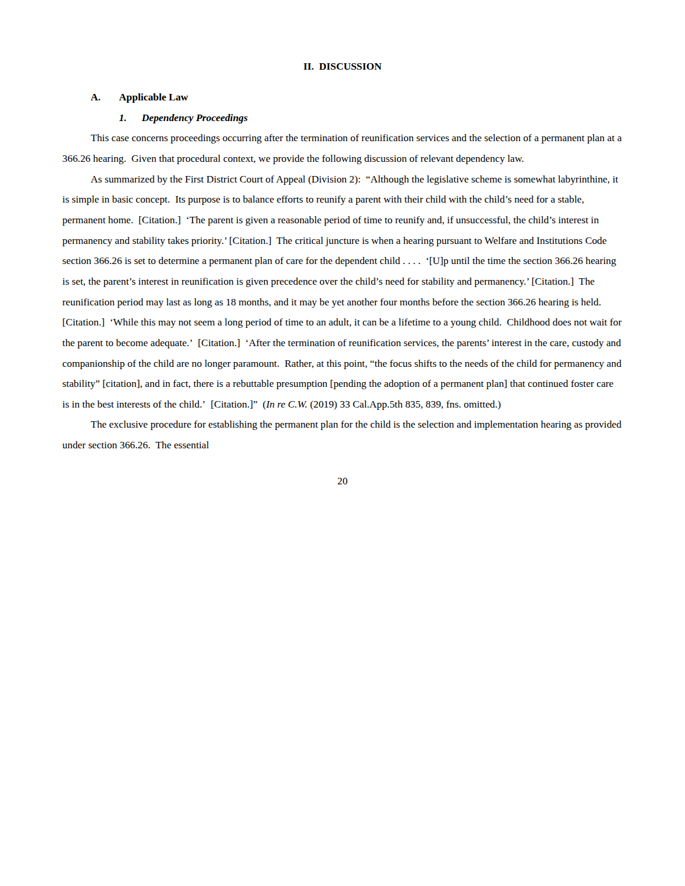II. DISCUSSION
A. Applicable Law
1. Dependency Proceedings
This case concerns proceedings occurring after the termination of reunification services and the selection of a permanent plan at a 366.26 hearing. Given that procedural context, we provide the following discussion of relevant dependency law.
As summarized by the First District Court of Appeal (Division 2): “Although the legislative scheme is somewhat labyrinthine, it is simple in basic concept. Its purpose is to balance efforts to reunify a parent with their child with the child’s need for a stable, permanent home. [Citation.] ‘The parent is given a reasonable period of time to reunify and, if unsuccessful, the child’s interest in permanency and stability takes priority.’ [Citation.] The critical juncture is when a hearing pursuant to Welfare and Institutions Code section 366.26 is set to determine a permanent plan of care for the dependent child . . . . ‘[U]p until the time the section 366.26 hearing is set, the parent’s interest in reunification is given precedence over the child’s need for stability and permanency.’ [Citation.] The reunification period may last as long as 18 months, and it may be yet another four months before the section 366.26 hearing is held. [Citation.] ‘While this may not seem a long period of time to an adult, it can be a lifetime to a young child. Childhood does not wait for the parent to become adequate.’ [Citation.] ‘After the termination of reunification services, the parents’ interest in the care, custody and companionship of the child are no longer paramount. Rather, at this point, “the focus shifts to the needs of the child for permanency and stability” [citation], and in fact, there is a rebuttable presumption [pending the adoption of a permanent plan] that continued foster care is in the best interests of the child.’ [Citation.]” (In re C.W. (2019) 33 Cal.App.5th 835, 839, fns. omitted.)
The exclusive procedure for establishing the permanent plan for the child is the selection and implementation hearing as provided under section 366.26. The essential
20